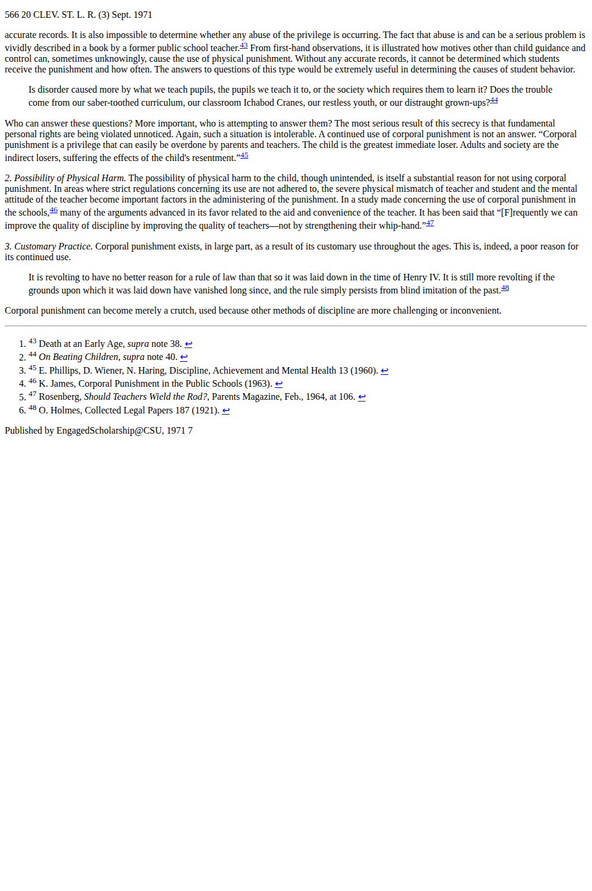566 20 CLEV. ST. L. R. (3) Sept. 1971
accurate records. It is also impossible to determine whether any abuse of the privilege is occurring. The fact that abuse is and can be a serious problem is vividly described in a book by a former public school teacher.43 From first-hand observations, it is illustrated how motives other than child guidance and control can, sometimes unknowingly, cause the use of physical punishment. Without any accurate records, it cannot be determined which students receive the punishment and how often. The answers to questions of this type would be extremely useful in determining the causes of student behavior.
Is disorder caused more by what we teach pupils, the pupils we teach it to, or the society which requires them to learn it? Does the trouble come from our saber-toothed curriculum, our classroom Ichabod Cranes, our restless youth, or our distraught grown-ups?44
Who can answer these questions? More important, who is attempting to answer them? The most serious result of this secrecy is that fundamental personal rights are being violated unnoticed. Again, such a situation is intolerable. A continued use of corporal punishment is not an answer. “Corporal punishment is a privilege that can easily be overdone by parents and teachers. The child is the greatest immediate loser. Adults and society are the indirect losers, suffering the effects of the child's resentment.”45
2. Possibility of Physical Harm. The possibility of physical harm to the child, though unintended, is itself a substantial reason for not using corporal punishment. In areas where strict regulations concerning its use are not adhered to, the severe physical mismatch of teacher and student and the mental attitude of the teacher become important factors in the administering of the punishment. In a study made concerning the use of corporal punishment in the schools,46 many of the arguments advanced in its favor related to the aid and convenience of the teacher. It has been said that “[F]requently we can improve the quality of discipline by improving the quality of teachers—not by strengthening their whip-hand.”47
3. Customary Practice. Corporal punishment exists, in large part, as a result of its customary use throughout the ages. This is, indeed, a poor reason for its continued use.
It is revolting to have no better reason for a rule of law than that so it was laid down in the time of Henry IV. It is still more revolting if the grounds upon which it was laid down have vanished long since, and the rule simply persists from blind imitation of the past.48
Corporal punishment can become merely a crutch, used because other methods of discipline are more challenging or inconvenient.
43 Death at an Early Age, supra note 38. ↩
44 On Beating Children, supra note 40. ↩
45 E. Phillips, D. Wiener, N. Haring, Discipline, Achievement and Mental Health 13 (1960). ↩
46 K. James, Corporal Punishment in the Public Schools (1963). ↩
47 Rosenberg, Should Teachers Wield the Rod?, Parents Magazine, Feb., 1964, at 106. ↩
48 O. Holmes, Collected Legal Papers 187 (1921). ↩
Published by EngagedScholarship@CSU, 1971 7